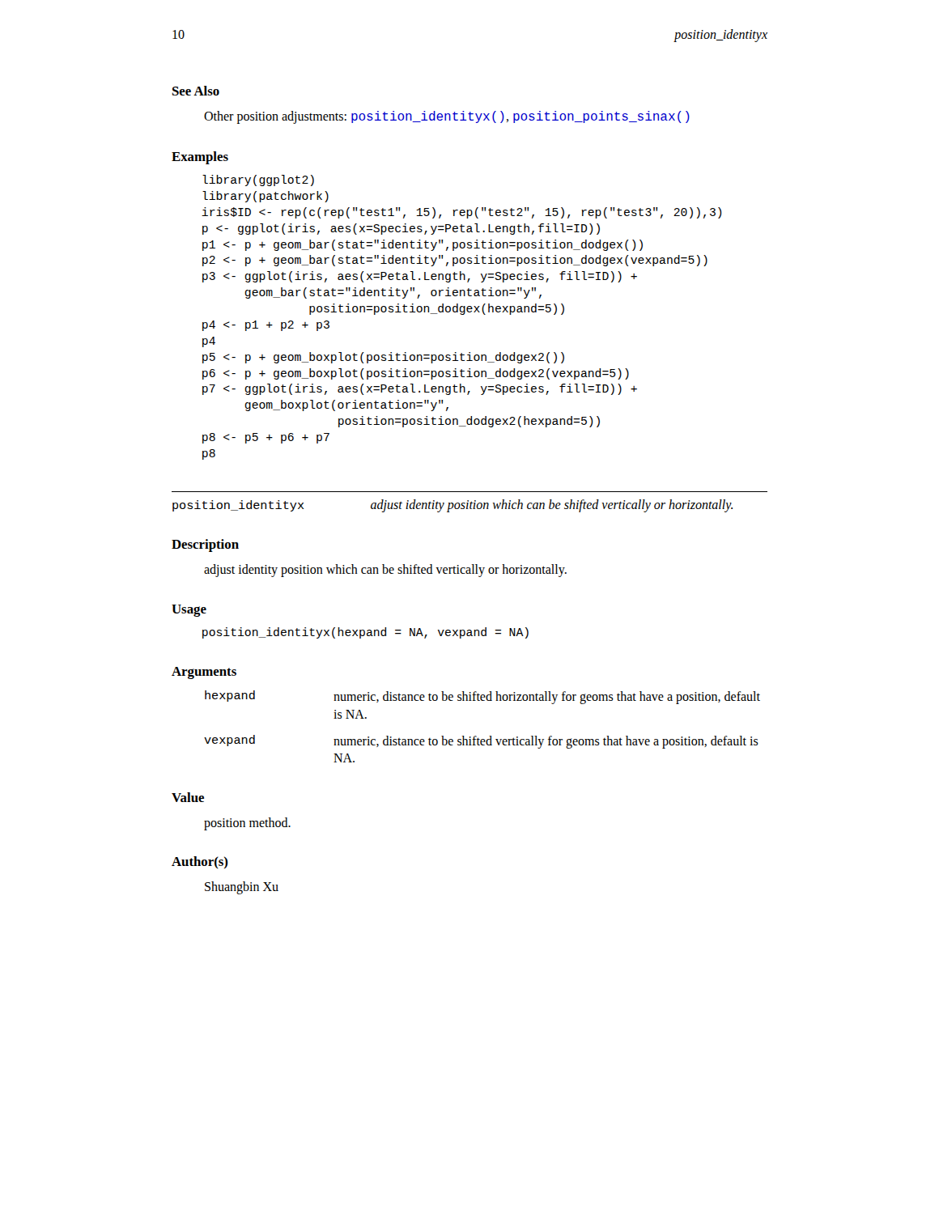10 position_identityx
See Also
Other position adjustments: position_identityx(), position_points_sinax()
Examples
library(ggplot2)
library(patchwork)
iris$ID <- rep(c(rep("test1", 15), rep("test2", 15), rep("test3", 20)),3)
p <- ggplot(iris, aes(x=Species,y=Petal.Length,fill=ID))
p1 <- p + geom_bar(stat="identity",position=position_dodgex())
p2 <- p + geom_bar(stat="identity",position=position_dodgex(vexpand=5))
p3 <- ggplot(iris, aes(x=Petal.Length, y=Species, fill=ID)) +
      geom_bar(stat="identity", orientation="y",
               position=position_dodgex(hexpand=5))
p4 <- p1 + p2 + p3
p4
p5 <- p + geom_boxplot(position=position_dodgex2())
p6 <- p + geom_boxplot(position=position_dodgex2(vexpand=5))
p7 <- ggplot(iris, aes(x=Petal.Length, y=Species, fill=ID)) +
      geom_boxplot(orientation="y",
                   position=position_dodgex2(hexpand=5))
p8 <- p5 + p6 + p7
p8
position_identityx adjust identity position which can be shifted vertically or horizontally.
Description
adjust identity position which can be shifted vertically or horizontally.
Usage
position_identityx(hexpand = NA, vexpand = NA)
Arguments
hexpand
numeric, distance to be shifted horizontally for geoms that have a position, default is NA.
vexpand
numeric, distance to be shifted vertically for geoms that have a position, default is NA.
Value
position method.
Author(s)
Shuangbin Xu